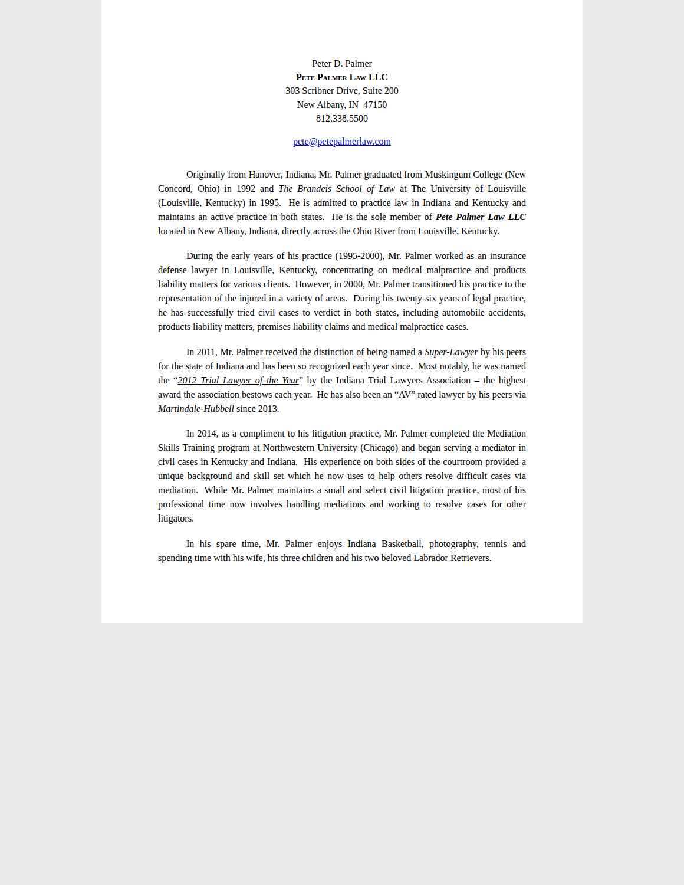Peter D. Palmer
Pete Palmer Law LLC
303 Scribner Drive, Suite 200
New Albany, IN 47150
812.338.5500
pete@petepalmerlaw.com
Originally from Hanover, Indiana, Mr. Palmer graduated from Muskingum College (New Concord, Ohio) in 1992 and The Brandeis School of Law at The University of Louisville (Louisville, Kentucky) in 1995. He is admitted to practice law in Indiana and Kentucky and maintains an active practice in both states. He is the sole member of Pete Palmer Law LLC located in New Albany, Indiana, directly across the Ohio River from Louisville, Kentucky.
During the early years of his practice (1995-2000), Mr. Palmer worked as an insurance defense lawyer in Louisville, Kentucky, concentrating on medical malpractice and products liability matters for various clients. However, in 2000, Mr. Palmer transitioned his practice to the representation of the injured in a variety of areas. During his twenty-six years of legal practice, he has successfully tried civil cases to verdict in both states, including automobile accidents, products liability matters, premises liability claims and medical malpractice cases.
In 2011, Mr. Palmer received the distinction of being named a Super-Lawyer by his peers for the state of Indiana and has been so recognized each year since. Most notably, he was named the “2012 Trial Lawyer of the Year” by the Indiana Trial Lawyers Association – the highest award the association bestows each year. He has also been an “AV” rated lawyer by his peers via Martindale-Hubbell since 2013.
In 2014, as a compliment to his litigation practice, Mr. Palmer completed the Mediation Skills Training program at Northwestern University (Chicago) and began serving a mediator in civil cases in Kentucky and Indiana. His experience on both sides of the courtroom provided a unique background and skill set which he now uses to help others resolve difficult cases via mediation. While Mr. Palmer maintains a small and select civil litigation practice, most of his professional time now involves handling mediations and working to resolve cases for other litigators.
In his spare time, Mr. Palmer enjoys Indiana Basketball, photography, tennis and spending time with his wife, his three children and his two beloved Labrador Retrievers.